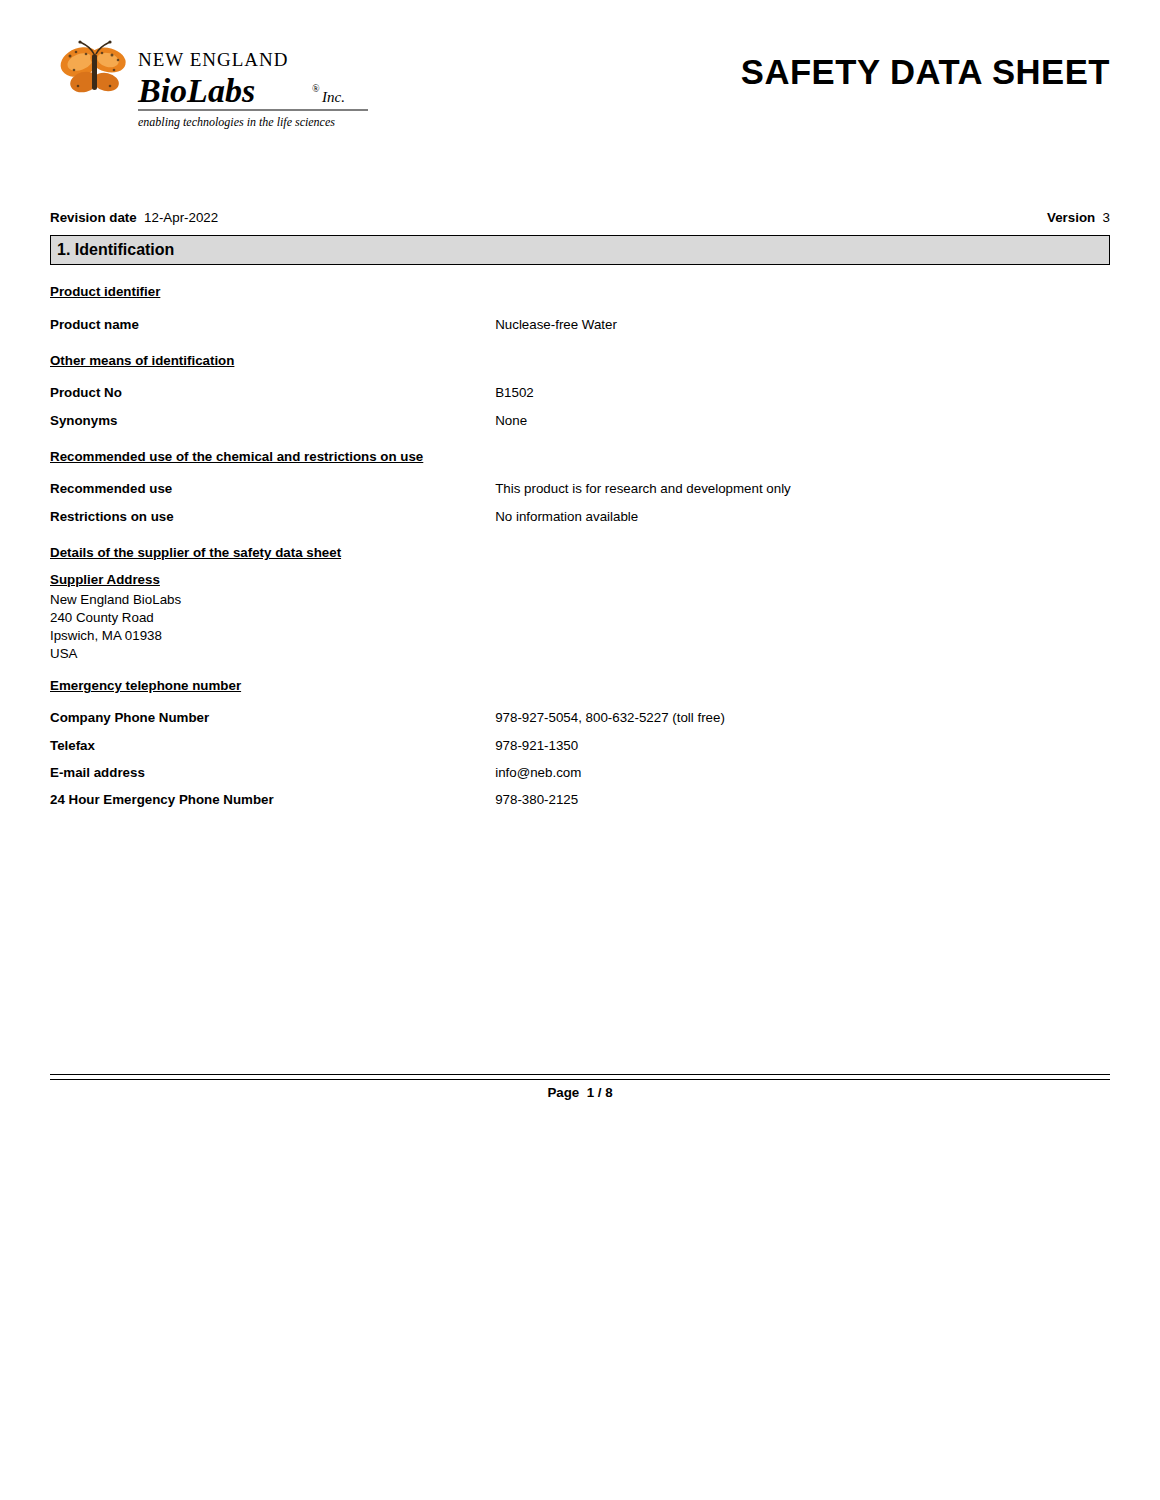NEW ENGLAND BioLabs ® Inc. enabling technologies in the life sciences
SAFETY DATA SHEET
Revision date 12-Apr-2022
Version 3
1. Identification
Product identifier
| Product name | Nuclease-free Water |
Other means of identification
| Product No | B1502 |
| Synonyms | None |
Recommended use of the chemical and restrictions on use
| Recommended use | This product is for research and development only |
| Restrictions on use | No information available |
Details of the supplier of the safety data sheet
Supplier Address
New England BioLabs
240 County Road
Ipswich, MA 01938
USA
Emergency telephone number
| Company Phone Number | 978-927-5054, 800-632-5227 (toll free) |
| Telefax | 978-921-1350 |
| E-mail address | info@neb.com |
| 24 Hour Emergency Phone Number | 978-380-2125 |
Page 1 / 8